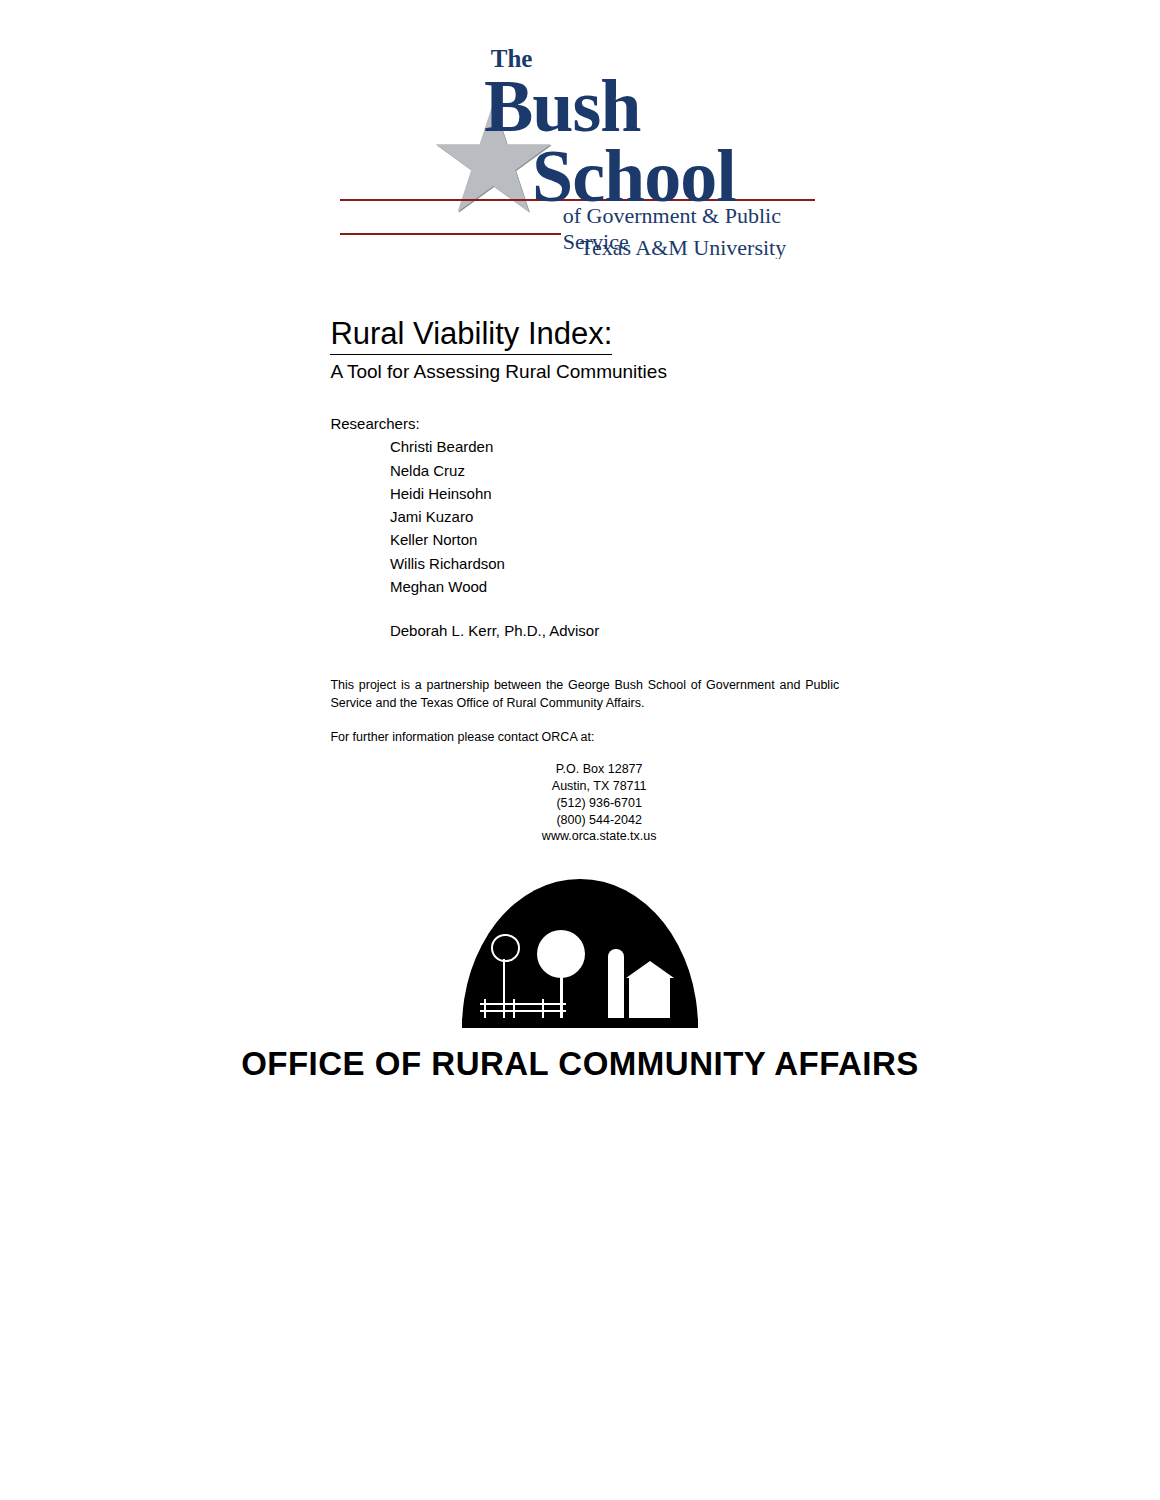★ The Bush School of Government & Public Service Texas A&M University
Rural Viability Index:
A Tool for Assessing Rural Communities
Researchers:
Christi Bearden
Nelda Cruz
Heidi Heinsohn
Jami Kuzaro
Keller Norton
Willis Richardson
Meghan Wood
Deborah L. Kerr, Ph.D., Advisor
This project is a partnership between the George Bush School of Government and Public Service and the Texas Office of Rural Community Affairs.
For further information please contact ORCA at:
P.O. Box 12877
Austin, TX 78711
(512) 936-6701
(800) 544-2042
www.orca.state.tx.us
OFFICE OF RURAL COMMUNITY AFFAIRS